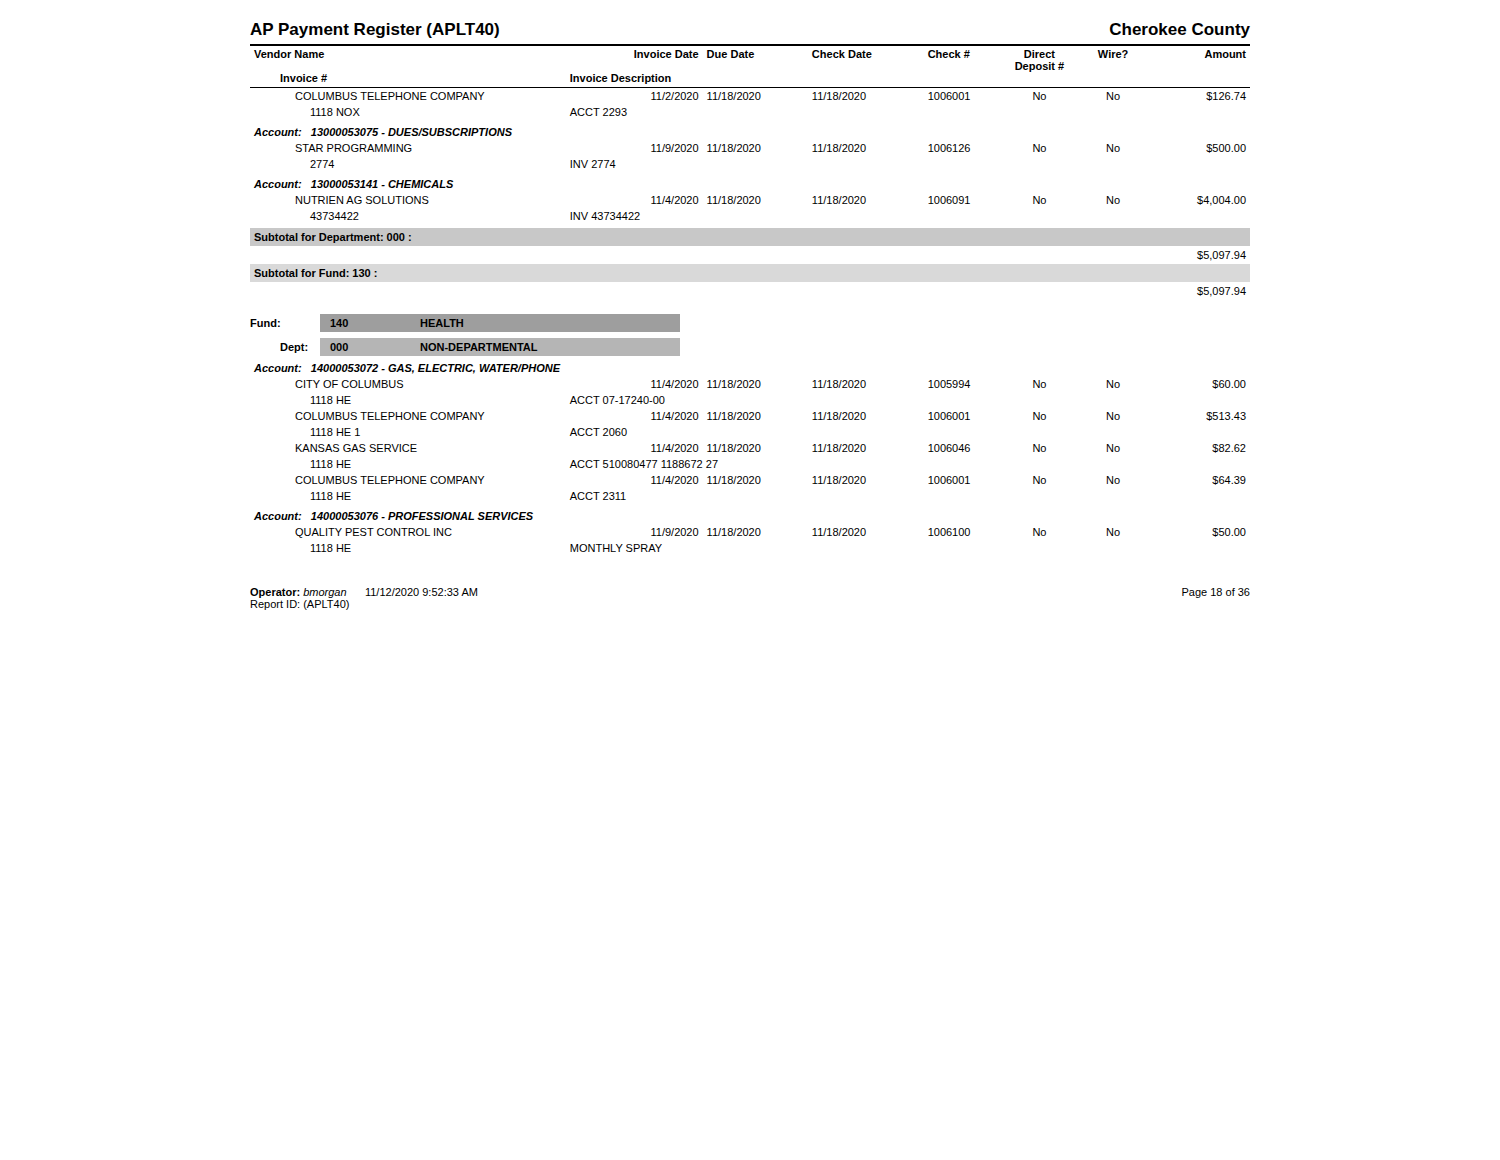AP Payment Register (APLT40)
Cherokee County
| Vendor Name | Invoice Date | Due Date | Check Date | Check # | Direct Deposit # | Wire? | Amount |
| --- | --- | --- | --- | --- | --- | --- | --- |
| Invoice # | Invoice Description | |
| COLUMBUS TELEPHONE COMPANY | 11/2/2020 | 11/18/2020 | 11/18/2020 | 1006001 | No | No | $126.74 |
| 1118 NOX | ACCT 2293 |
| Account: 13000053075 - DUES/SUBSCRIPTIONS |
| STAR PROGRAMMING | 11/9/2020 | 11/18/2020 | 11/18/2020 | 1006126 | No | No | $500.00 |
| 2774 | INV 2774 |
| Account: 13000053141 - CHEMICALS |
| NUTRIEN AG SOLUTIONS | 11/4/2020 | 11/18/2020 | 11/18/2020 | 1006091 | No | No | $4,004.00 |
| 43734422 | INV 43734422 |
Subtotal for Department: 000 :
$5,097.94
Subtotal for Fund: 130 :
$5,097.94
Fund:
140
HEALTH
Dept:
000
NON-DEPARTMENTAL
| Account: 14000053072 - GAS, ELECTRIC, WATER/PHONE |
| CITY OF COLUMBUS | 11/4/2020 | 11/18/2020 | 11/18/2020 | 1005994 | No | No | $60.00 |
| 1118 HE | ACCT 07-17240-00 |
| COLUMBUS TELEPHONE COMPANY | 11/4/2020 | 11/18/2020 | 11/18/2020 | 1006001 | No | No | $513.43 |
| 1118 HE 1 | ACCT 2060 |
| KANSAS GAS SERVICE | 11/4/2020 | 11/18/2020 | 11/18/2020 | 1006046 | No | No | $82.62 |
| 1118 HE | ACCT 510080477 1188672 27 |
| COLUMBUS TELEPHONE COMPANY | 11/4/2020 | 11/18/2020 | 11/18/2020 | 1006001 | No | No | $64.39 |
| 1118 HE | ACCT 2311 |
| Account: 14000053076 - PROFESSIONAL SERVICES |
| QUALITY PEST CONTROL INC | 11/9/2020 | 11/18/2020 | 11/18/2020 | 1006100 | No | No | $50.00 |
| 1118 HE | MONTHLY SPRAY |
Operator: bmorgan 11/12/2020 9:52:33 AM
Report ID: (APLT40)
Page 18 of 36